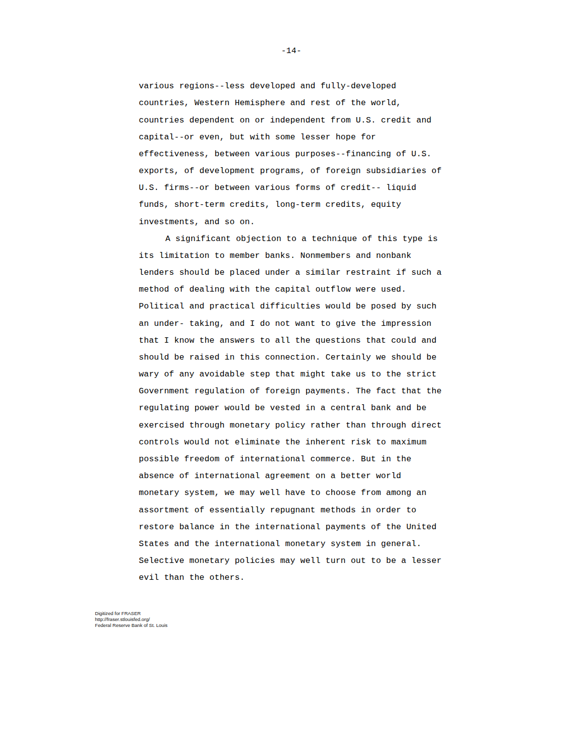-14-
various regions--less developed and fully-developed countries, Western Hemisphere and rest of the world, countries dependent on or independent from U.S. credit and capital--or even, but with some lesser hope for effectiveness, between various purposes--financing of U.S. exports, of development programs, of foreign subsidiaries of U.S. firms--or between various forms of credit-- liquid funds, short-term credits, long-term credits, equity investments, and so on.
A significant objection to a technique of this type is its limitation to member banks. Nonmembers and nonbank lenders should be placed under a similar restraint if such a method of dealing with the capital outflow were used. Political and practical difficulties would be posed by such an under- taking, and I do not want to give the impression that I know the answers to all the questions that could and should be raised in this connection. Certainly we should be wary of any avoidable step that might take us to the strict Government regulation of foreign payments. The fact that the regulating power would be vested in a central bank and be exercised through monetary policy rather than through direct controls would not eliminate the inherent risk to maximum possible freedom of international commerce. But in the absence of international agreement on a better world monetary system, we may well have to choose from among an assortment of essentially repugnant methods in order to restore balance in the international payments of the United States and the international monetary system in general. Selective monetary policies may well turn out to be a lesser evil than the others.
Digitized for FRASER
http://fraser.stlouisfed.org/
Federal Reserve Bank of St. Louis